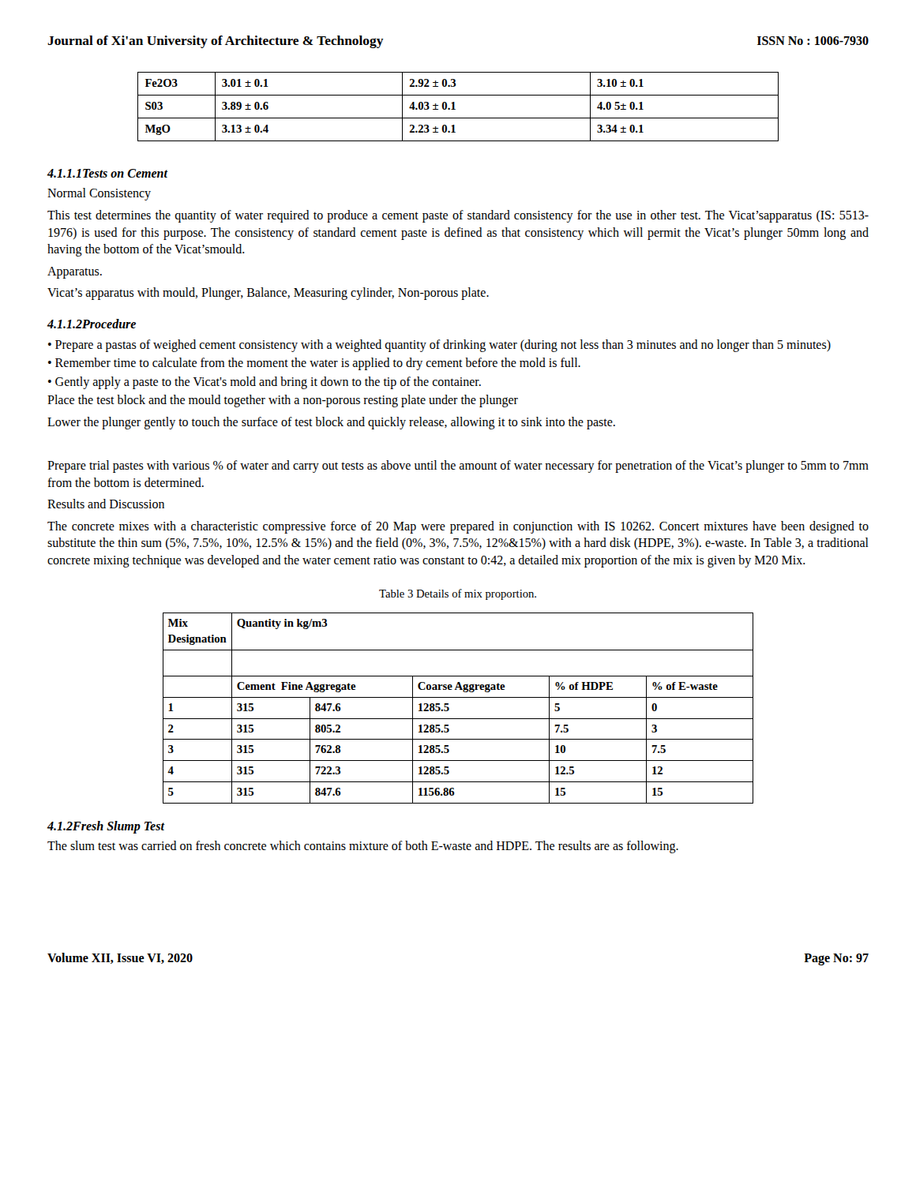Journal of Xi'an University of Architecture & Technology
ISSN No : 1006-7930
| Fe2O3 | 3.01 ± 0.1 | 2.92 ± 0.3 | 3.10 ± 0.1 |
| S03 | 3.89 ± 0.6 | 4.03 ± 0.1 | 4.0 5± 0.1 |
| MgO | 3.13 ± 0.4 | 2.23 ± 0.1 | 3.34 ± 0.1 |
4.1.1.1Tests on Cement
Normal Consistency
This test determines the quantity of water required to produce a cement paste of standard consistency for the use in other test. The Vicat’sapparatus (IS: 5513-1976) is used for this purpose. The consistency of standard cement paste is defined as that consistency which will permit the Vicat’s plunger 50mm long and having the bottom of the Vicat’smould.
Apparatus.
Vicat’s apparatus with mould, Plunger, Balance, Measuring cylinder, Non-porous plate.
4.1.1.2Procedure
• Prepare a pastas of weighed cement consistency with a weighted quantity of drinking water (during not less than 3 minutes and no longer than 5 minutes)
• Remember time to calculate from the moment the water is applied to dry cement before the mold is full.
• Gently apply a paste to the Vicat's mold and bring it down to the tip of the container.
Place the test block and the mould together with a non-porous resting plate under the plunger
Lower the plunger gently to touch the surface of test block and quickly release, allowing it to sink into the paste.
Prepare trial pastes with various % of water and carry out tests as above until the amount of water necessary for penetration of the Vicat’s plunger to 5mm to 7mm from the bottom is determined.
Results and Discussion
The concrete mixes with a characteristic compressive force of 20 Map were prepared in conjunction with IS 10262. Concert mixtures have been designed to substitute the thin sum (5%, 7.5%, 10%, 12.5% & 15%) and the field (0%, 3%, 7.5%, 12%&15%) with a hard disk (HDPE, 3%). e-waste. In Table 3, a traditional concrete mixing technique was developed and the water cement ratio was constant to 0:42, a detailed mix proportion of the mix is given by M20 Mix.
Table 3 Details of mix proportion.
| Mix Designation | Quantity in kg/m3 |
| | Cement Fine Aggregate | Coarse Aggregate | % of HDPE | % of E-waste |
| 1 | 315 | 847.6 | 1285.5 | 5 | 0 |
| 2 | 315 | 805.2 | 1285.5 | 7.5 | 3 |
| 3 | 315 | 762.8 | 1285.5 | 10 | 7.5 |
| 4 | 315 | 722.3 | 1285.5 | 12.5 | 12 |
| 5 | 315 | 847.6 | 1156.86 | 15 | 15 |
4.1.2Fresh Slump Test
The slum test was carried on fresh concrete which contains mixture of both E-waste and HDPE. The results are as following.
Volume XII, Issue VI, 2020
Page No: 97